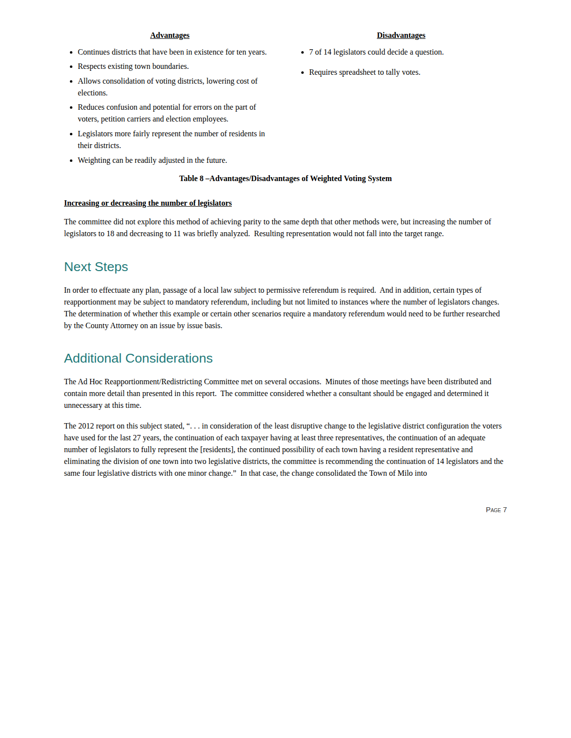Advantages
Continues districts that have been in existence for ten years.
Respects existing town boundaries.
Allows consolidation of voting districts, lowering cost of elections.
Reduces confusion and potential for errors on the part of voters, petition carriers and election employees.
Legislators more fairly represent the number of residents in their districts.
Weighting can be readily adjusted in the future.
Disadvantages
7 of 14 legislators could decide a question.
Requires spreadsheet to tally votes.
Table 8 –Advantages/Disadvantages of Weighted Voting System
Increasing or decreasing the number of legislators
The committee did not explore this method of achieving parity to the same depth that other methods were, but increasing the number of legislators to 18 and decreasing to 11 was briefly analyzed. Resulting representation would not fall into the target range.
Next Steps
In order to effectuate any plan, passage of a local law subject to permissive referendum is required. And in addition, certain types of reapportionment may be subject to mandatory referendum, including but not limited to instances where the number of legislators changes. The determination of whether this example or certain other scenarios require a mandatory referendum would need to be further researched by the County Attorney on an issue by issue basis.
Additional Considerations
The Ad Hoc Reapportionment/Redistricting Committee met on several occasions. Minutes of those meetings have been distributed and contain more detail than presented in this report. The committee considered whether a consultant should be engaged and determined it unnecessary at this time.
The 2012 report on this subject stated, “. . . in consideration of the least disruptive change to the legislative district configuration the voters have used for the last 27 years, the continuation of each taxpayer having at least three representatives, the continuation of an adequate number of legislators to fully represent the [residents], the continued possibility of each town having a resident representative and eliminating the division of one town into two legislative districts, the committee is recommending the continuation of 14 legislators and the same four legislative districts with one minor change.” In that case, the change consolidated the Town of Milo into
Page 7